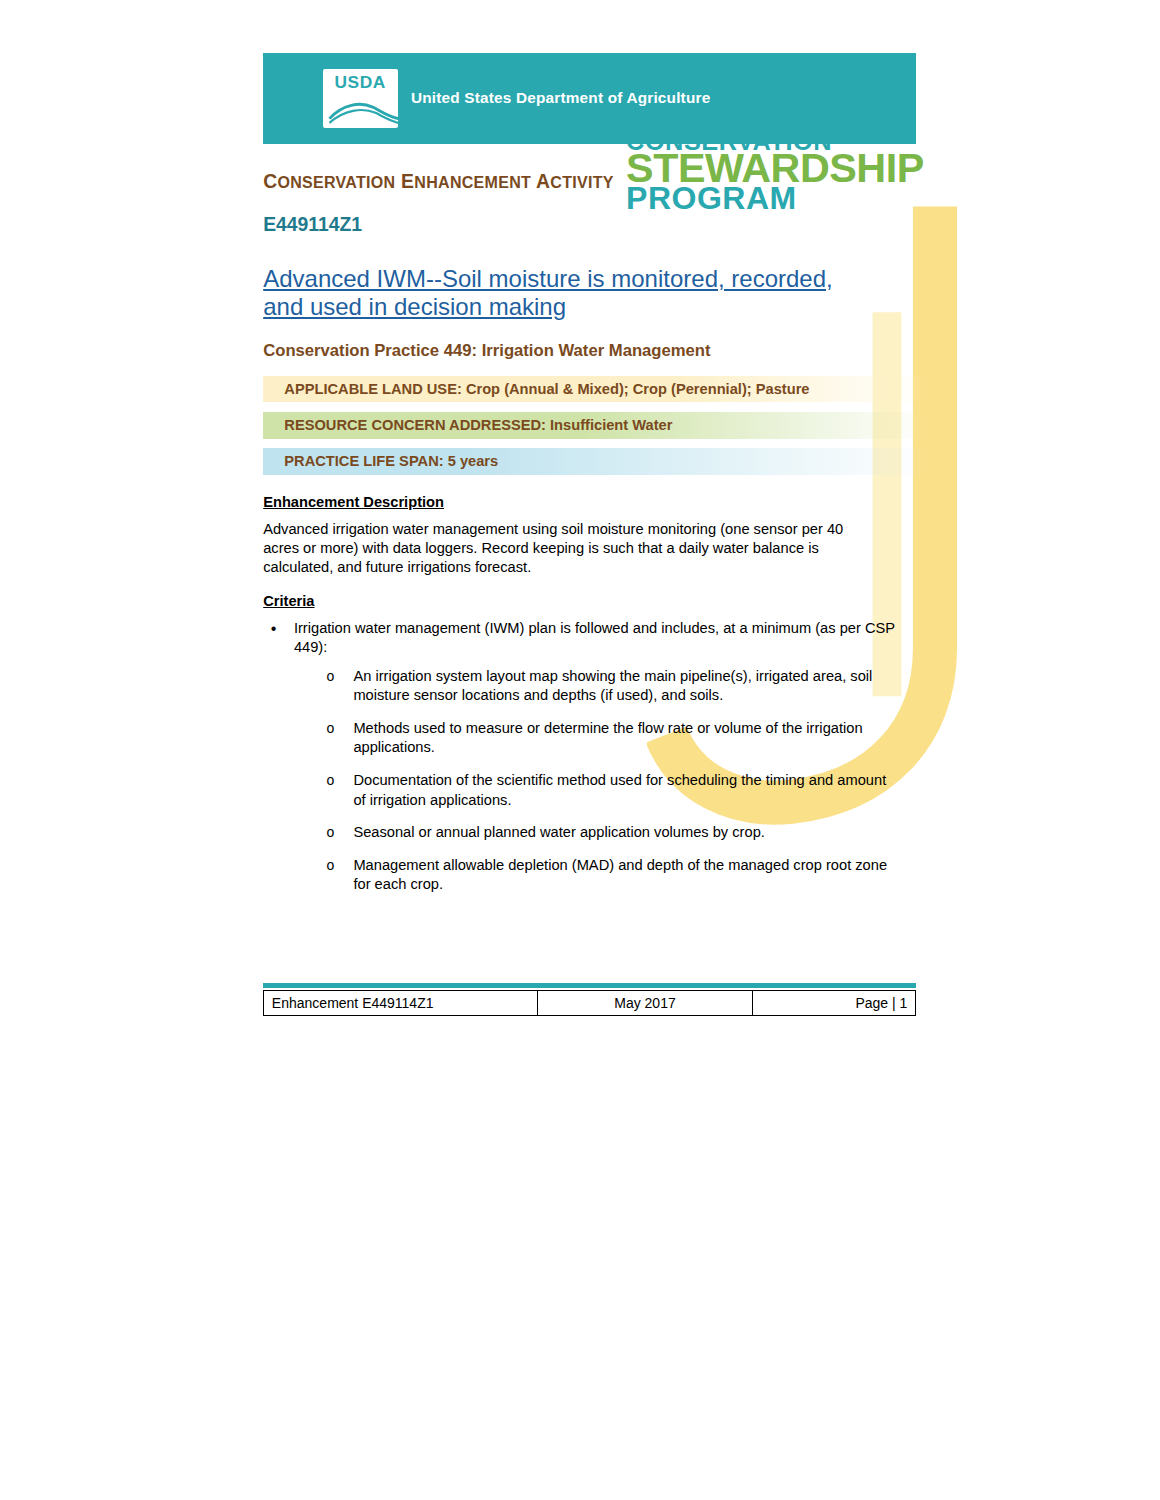CONSERVATION
STEWARDSHIP
PROGRAM
USDA
United States Department of Agriculture
CONSERVATION ENHANCEMENT ACTIVITY
E449114Z1
Advanced IWM--Soil moisture is monitored, recorded, and used in decision making
Conservation Practice 449: Irrigation Water Management
APPLICABLE LAND USE: Crop (Annual & Mixed); Crop (Perennial); Pasture
RESOURCE CONCERN ADDRESSED: Insufficient Water
PRACTICE LIFE SPAN: 5 years
Enhancement Description
Advanced irrigation water management using soil moisture monitoring (one sensor per 40 acres or more) with data loggers. Record keeping is such that a daily water balance is calculated, and future irrigations forecast.
Criteria
Irrigation water management (IWM) plan is followed and includes, at a minimum (as per CSP 449):
An irrigation system layout map showing the main pipeline(s), irrigated area, soil moisture sensor locations and depths (if used), and soils.
Methods used to measure or determine the flow rate or volume of the irrigation applications.
Documentation of the scientific method used for scheduling the timing and amount of irrigation applications.
Seasonal or annual planned water application volumes by crop.
Management allowable depletion (MAD) and depth of the managed crop root zone for each crop.
| Enhancement E449114Z1 | May 2017 | Page / 1 |